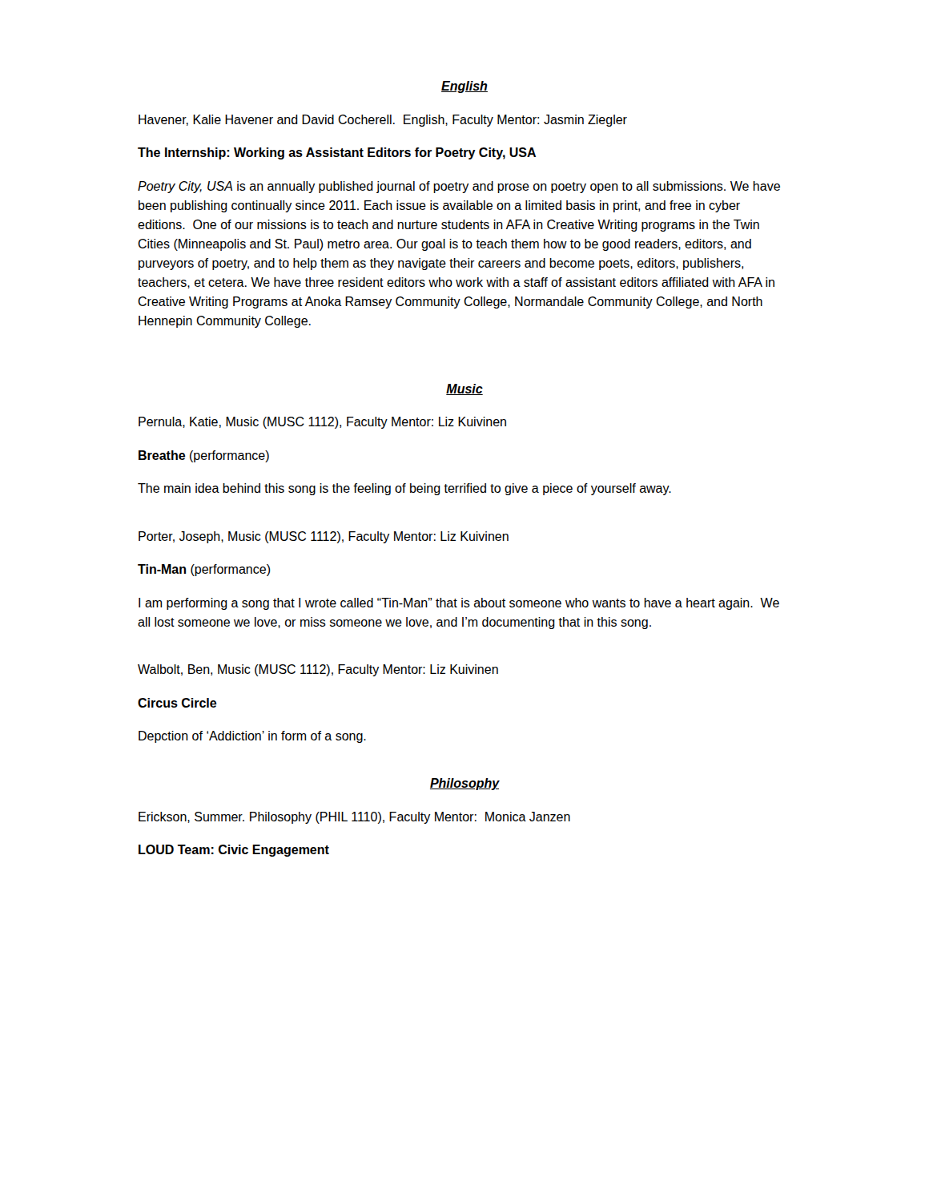English
Havener, Kalie Havener and David Cocherell. English, Faculty Mentor: Jasmin Ziegler
The Internship: Working as Assistant Editors for Poetry City, USA
Poetry City, USA is an annually published journal of poetry and prose on poetry open to all submissions. We have been publishing continually since 2011. Each issue is available on a limited basis in print, and free in cyber editions. One of our missions is to teach and nurture students in AFA in Creative Writing programs in the Twin Cities (Minneapolis and St. Paul) metro area. Our goal is to teach them how to be good readers, editors, and purveyors of poetry, and to help them as they navigate their careers and become poets, editors, publishers, teachers, et cetera. We have three resident editors who work with a staff of assistant editors affiliated with AFA in Creative Writing Programs at Anoka Ramsey Community College, Normandale Community College, and North Hennepin Community College.
Music
Pernula, Katie, Music (MUSC 1112), Faculty Mentor: Liz Kuivinen
Breathe (performance)
The main idea behind this song is the feeling of being terrified to give a piece of yourself away.
Porter, Joseph, Music (MUSC 1112), Faculty Mentor: Liz Kuivinen
Tin-Man (performance)
I am performing a song that I wrote called “Tin-Man” that is about someone who wants to have a heart again. We all lost someone we love, or miss someone we love, and I’m documenting that in this song.
Walbolt, Ben, Music (MUSC 1112), Faculty Mentor: Liz Kuivinen
Circus Circle
Depction of ‘Addiction’ in form of a song.
Philosophy
Erickson, Summer. Philosophy (PHIL 1110), Faculty Mentor: Monica Janzen
LOUD Team: Civic Engagement